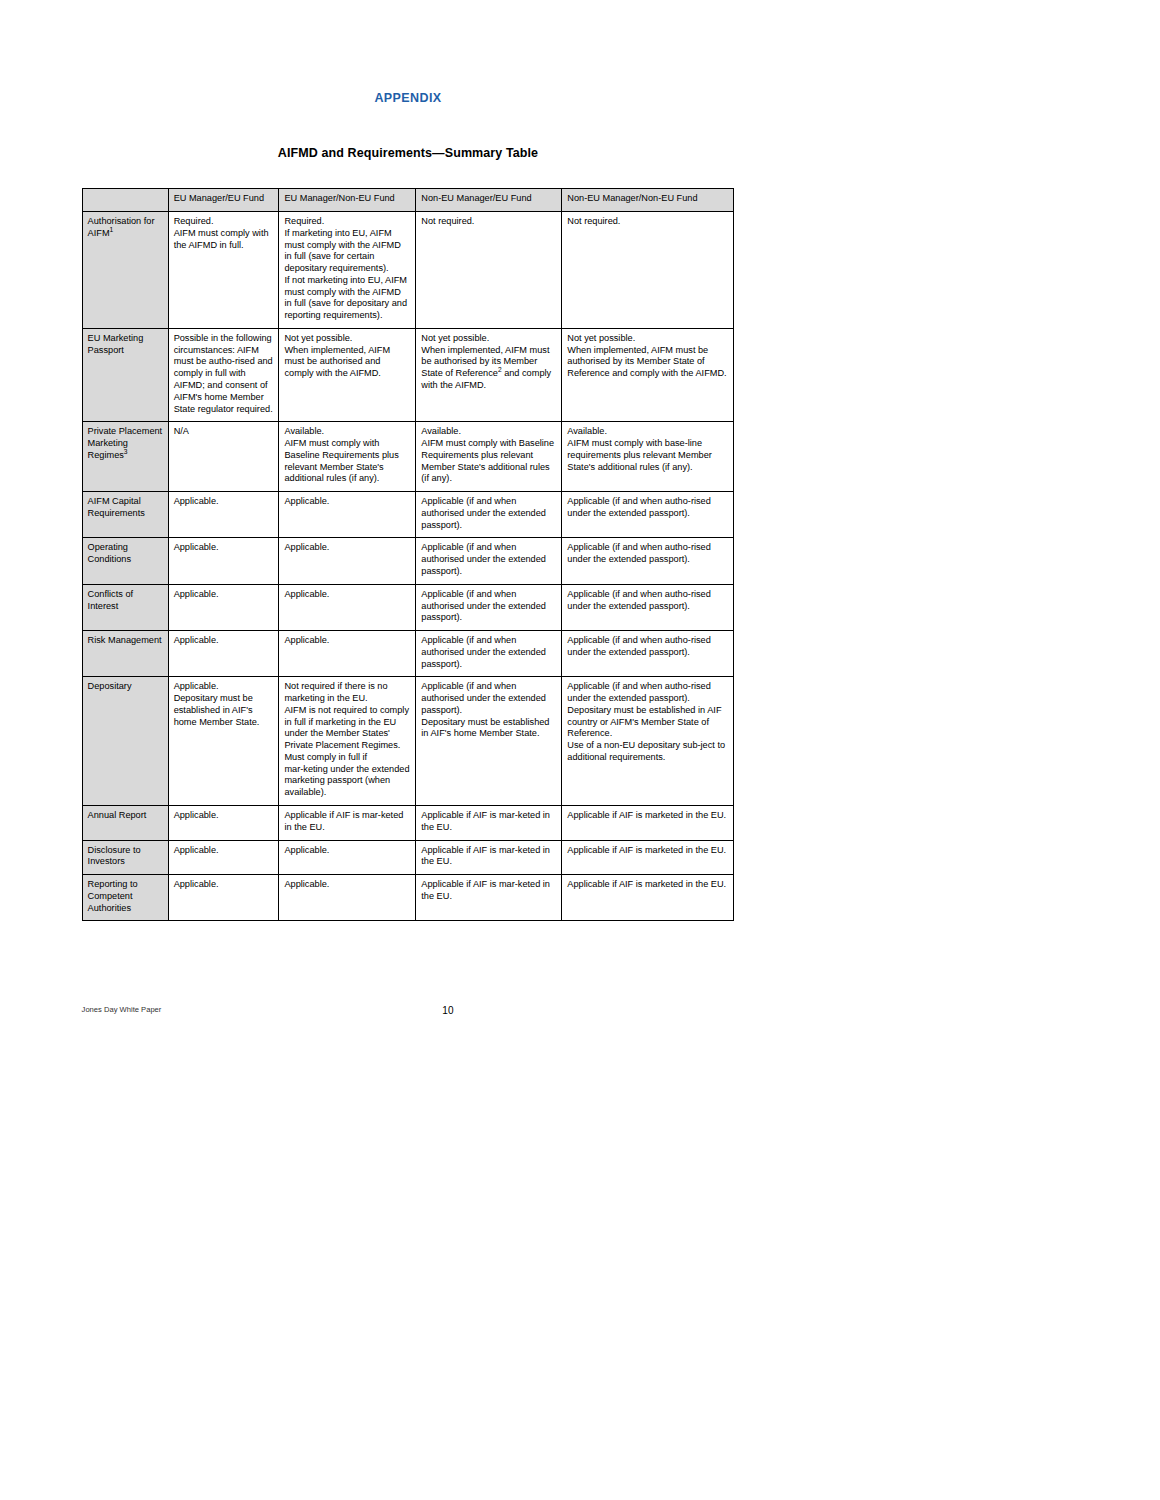APPENDIX
AIFMD and Requirements—Summary Table
| | EU Manager/EU Fund | EU Manager/Non-EU Fund | Non-EU Manager/EU Fund | Non-EU Manager/Non-EU Fund |
| --- | --- | --- | --- | --- |
| Authorisation for AIFM 1 | Required. AIFM must comply with the AIFMD in full. | Required. If marketing into EU, AIFM must comply with the AIFMD in full (save for certain depositary requirements). If not marketing into EU, AIFM must comply with the AIFMD in full (save for depositary and reporting requirements). | Not required. | Not required. |
| EU Marketing Passport | Possible in the following circumstances: AIFM must be autho‑rised and comply in full with AIFMD; and consent of AIFM's home Member State regulator required. | Not yet possible. When implemented, AIFM must be authorised and comply with the AIFMD. | Not yet possible. When implemented, AIFM must be authorised by its Member State of Reference 2 and comply with the AIFMD. | Not yet possible. When implemented, AIFM must be authorised by its Member State of Reference and comply with the AIFMD. |
| Private Placement Marketing Regimes 3 | N/A | Available. AIFM must comply with Baseline Requirements plus relevant Member State's additional rules (if any). | Available. AIFM must comply with Baseline Requirements plus relevant Member State's additional rules (if any). | Available. AIFM must comply with base‑line requirements plus relevant Member State's additional rules (if any). |
| AIFM Capital Requirements | Applicable. | Applicable. | Applicable (if and when authorised under the extended passport). | Applicable (if and when autho‑rised under the extended passport). |
| Operating Conditions | Applicable. | Applicable. | Applicable (if and when authorised under the extended passport). | Applicable (if and when autho‑rised under the extended passport). |
| Conflicts of Interest | Applicable. | Applicable. | Applicable (if and when authorised under the extended passport). | Applicable (if and when autho‑rised under the extended passport). |
| Risk Management | Applicable. | Applicable. | Applicable (if and when authorised under the extended passport). | Applicable (if and when autho‑rised under the extended passport). |
| Depositary | Applicable. Depositary must be established in AIF's home Member State. | Not required if there is no marketing in the EU. AIFM is not required to comply in full if marketing in the EU under the Member States' Private Placement Regimes. Must comply in full if mar‑keting under the extended marketing passport (when available). | Applicable (if and when authorised under the extended passport). Depositary must be established in AIF's home Member State. | Applicable (if and when autho‑rised under the extended passport). Depositary must be established in AIF country or AIFM's Member State of Reference. Use of a non-EU depositary sub‑ject to additional requirements. |
| Annual Report | Applicable. | Applicable if AIF is mar‑keted in the EU. | Applicable if AIF is mar‑keted in the EU. | Applicable if AIF is marketed in the EU. |
| Disclosure to Investors | Applicable. | Applicable. | Applicable if AIF is mar‑keted in the EU. | Applicable if AIF is marketed in the EU. |
| Reporting to Competent Authorities | Applicable. | Applicable. | Applicable if AIF is mar‑keted in the EU. | Applicable if AIF is marketed in the EU. |
Jones Day White Paper
10